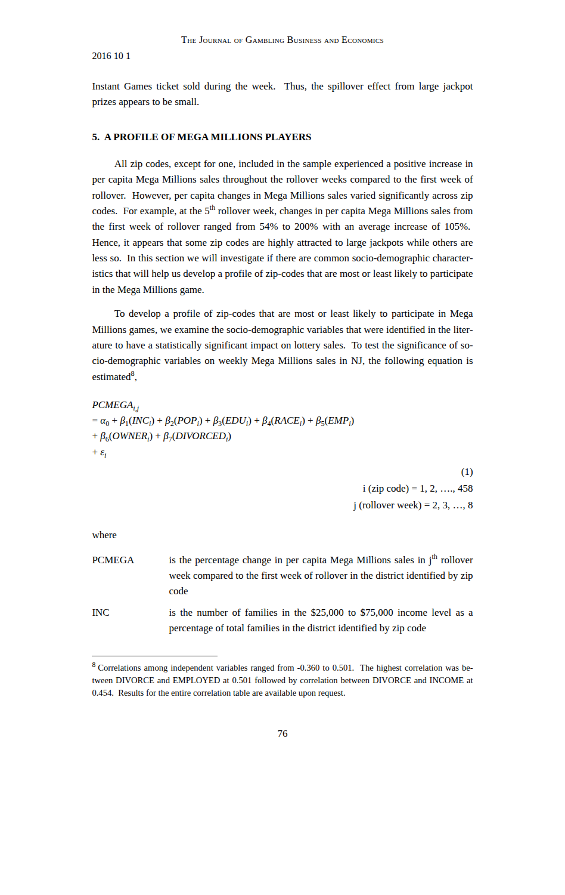The Journal of Gambling Business and Economics
2016 10 1
Instant Games ticket sold during the week. Thus, the spillover effect from large jackpot prizes appears to be small.
5. A Profile of Mega Millions Players
All zip codes, except for one, included in the sample experienced a positive increase in per capita Mega Millions sales throughout the rollover weeks compared to the first week of rollover. However, per capita changes in Mega Millions sales varied significantly across zip codes. For example, at the 5th rollover week, changes in per capita Mega Millions sales from the first week of rollover ranged from 54% to 200% with an average increase of 105%. Hence, it appears that some zip codes are highly attracted to large jackpots while others are less so. In this section we will investigate if there are common socio-demographic characteristics that will help us develop a profile of zip-codes that are most or least likely to participate in the Mega Millions game.
To develop a profile of zip-codes that are most or least likely to participate in Mega Millions games, we examine the socio-demographic variables that were identified in the literature to have a statistically significant impact on lottery sales. To test the significance of socio-demographic variables on weekly Mega Millions sales in NJ, the following equation is estimated8,
PCMEGAi,j
= α0 + β1(INCi) + β2(POPi) + β3(EDUi) + β4(RACEi) + β5(EMPi)
+ β6(OWNERi) + β7(DIVORCEDi)
+ εi
(1)
i (zip code) = 1, 2, …., 458
j (rollover week) = 2, 3, …, 8
where
PCMEGA
is the percentage change in per capita Mega Millions sales in jth rollover week compared to the first week of rollover in the district identified by zip code
INC
is the number of families in the $25,000 to $75,000 income level as a percentage of total families in the district identified by zip code
8 Correlations among independent variables ranged from -0.360 to 0.501. The highest correlation was between DIVORCE and EMPLOYED at 0.501 followed by correlation between DIVORCE and INCOME at 0.454. Results for the entire correlation table are available upon request.
76